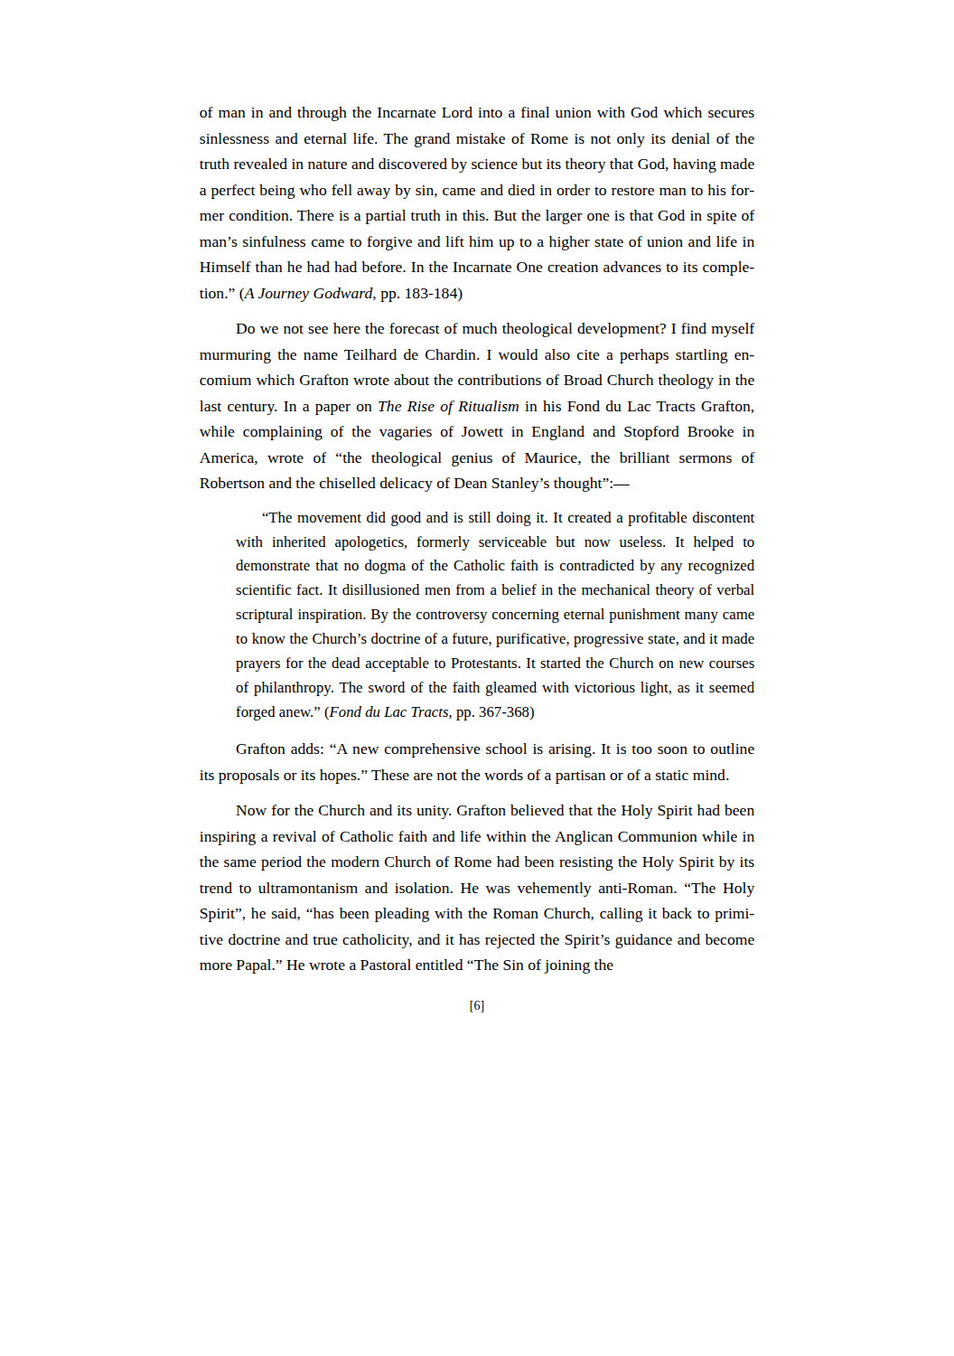of man in and through the Incarnate Lord into a final union with God which secures sinlessness and eternal life. The grand mistake of Rome is not only its denial of the truth revealed in nature and discovered by science but its theory that God, having made a perfect being who fell away by sin, came and died in order to restore man to his former condition. There is a partial truth in this. But the larger one is that God in spite of man’s sinfulness came to forgive and lift him up to a higher state of union and life in Himself than he had had before. In the Incarnate One creation advances to its completion.” (A Journey Godward, pp. 183-184)
Do we not see here the forecast of much theological development? I find myself murmuring the name Teilhard de Chardin. I would also cite a perhaps startling encomium which Grafton wrote about the contributions of Broad Church theology in the last century. In a paper on The Rise of Ritualism in his Fond du Lac Tracts Grafton, while complaining of the vagaries of Jowett in England and Stopford Brooke in America, wrote of “the theological genius of Maurice, the brilliant sermons of Robertson and the chiselled delicacy of Dean Stanley’s thought”:—
“The movement did good and is still doing it. It created a profitable discontent with inherited apologetics, formerly serviceable but now useless. It helped to demonstrate that no dogma of the Catholic faith is contradicted by any recognized scientific fact. It disillusioned men from a belief in the mechanical theory of verbal scriptural inspiration. By the controversy concerning eternal punishment many came to know the Church’s doctrine of a future, purificative, progressive state, and it made prayers for the dead acceptable to Protestants. It started the Church on new courses of philanthropy. The sword of the faith gleamed with victorious light, as it seemed forged anew.” (Fond du Lac Tracts, pp. 367-368)
Grafton adds: “A new comprehensive school is arising. It is too soon to outline its proposals or its hopes.” These are not the words of a partisan or of a static mind.
Now for the Church and its unity. Grafton believed that the Holy Spirit had been inspiring a revival of Catholic faith and life within the Anglican Communion while in the same period the modern Church of Rome had been resisting the Holy Spirit by its trend to ultramontanism and isolation. He was vehemently anti-Roman. “The Holy Spirit”, he said, “has been pleading with the Roman Church, calling it back to primitive doctrine and true catholicity, and it has rejected the Spirit’s guidance and become more Papal.” He wrote a Pastoral entitled “The Sin of joining the
[6]